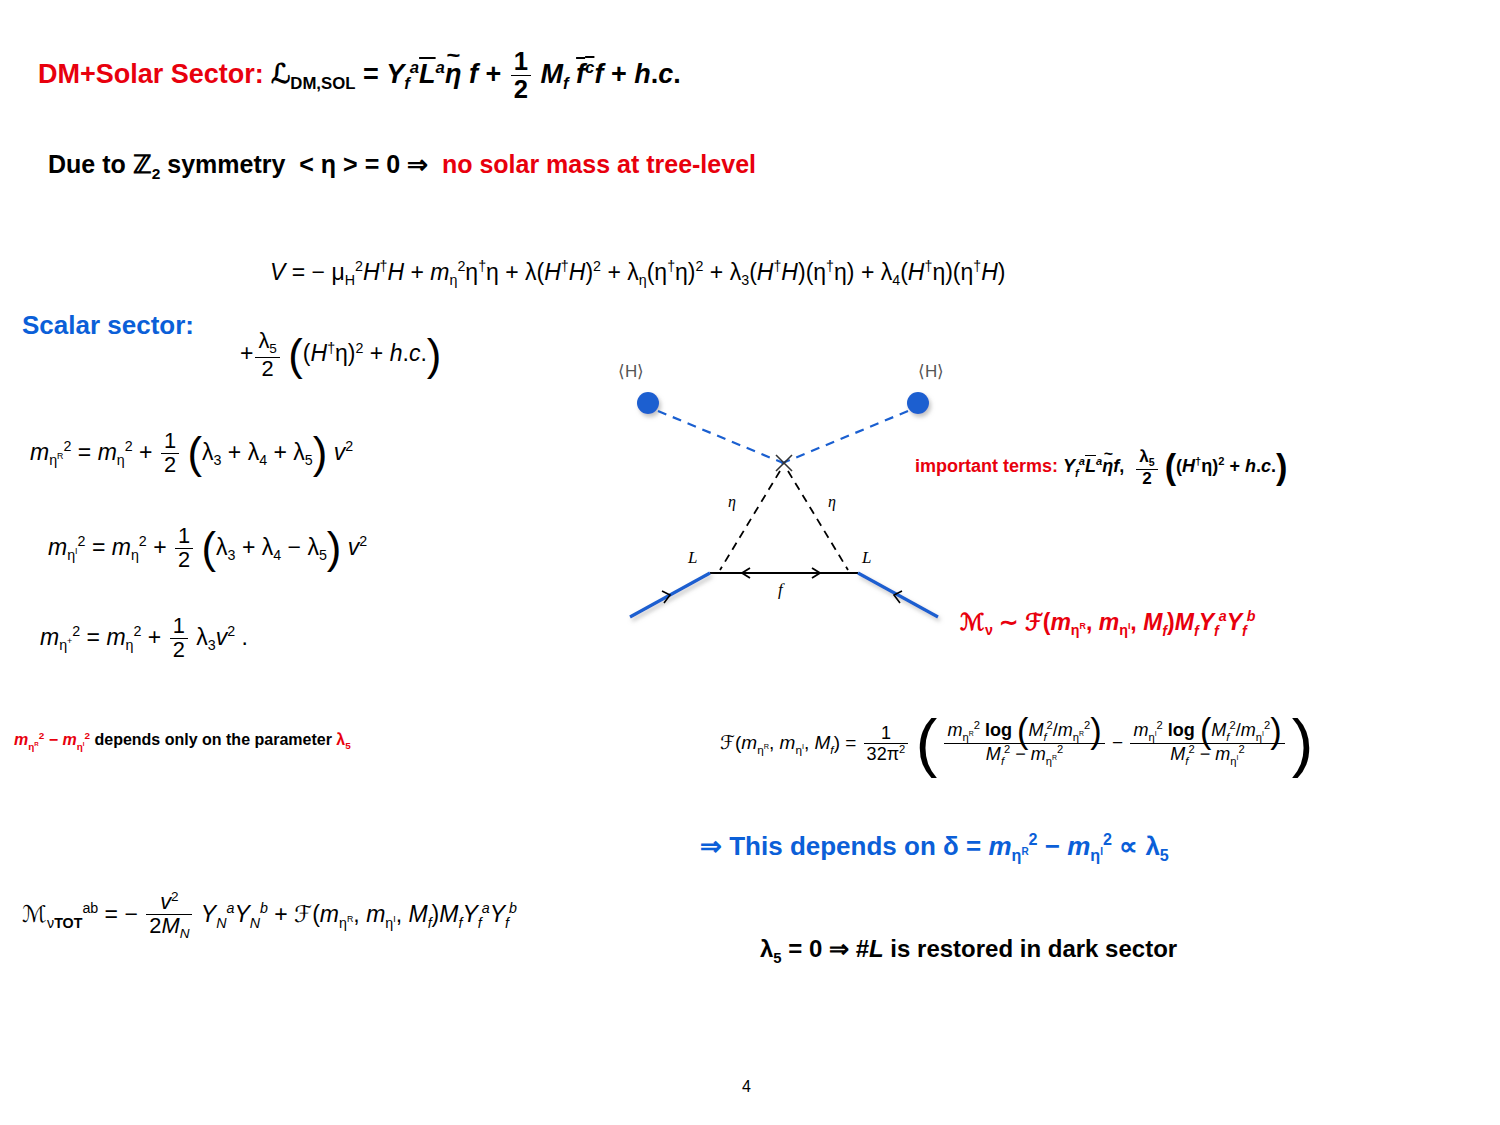DM+Solar Sector: ℒDM,SOL = Yfa Laη f + 12 Mf fc f + h.c.
Due to ℤ2 symmetry < η > = 0 ⇒ no solar mass at tree-level
V = − μH2H†H + mη2η†η + λ(H†H)2 + λη(η†η)2 + λ3(H†H)(η†η) + λ4(H†η)(η†H)
Scalar sector:
+λ52 ((H†η)2 + h.c.)
mηR2 = mη2 + 12 (λ3 + λ4 + λ5) v2
mηI2 = mη2 + 12 (λ3 + λ4 − λ5) v2
mη+2 = mη2 + 12 λ3v2 .
mηR2 − mηI2 depends only on the parameter λ5
ℳνTOTab = − v22MN YNaYNb + ℱ(mηR, mηI, Mf)MfYfaYfb
important terms: Yfa Laηf, λ52 ((H†η)2 + h.c.)
ℳν ∼ ℱ(mηR, mηI, Mf)MfYfaYfb
ℱ(mηR, mηI, Mf) = 132π2 ( mηR2 log (Mf2/mηR2) Mf2 − mηR2 − mηI2 log (Mf2/mηI2) Mf2 − mηI2 )
⇒ This depends on δ = mηR2 − mηI2 ∝ λ5
λ5 = 0 ⇒ #L is restored in dark sector
4
⟨H⟩ ⟨H⟩ η η f L L